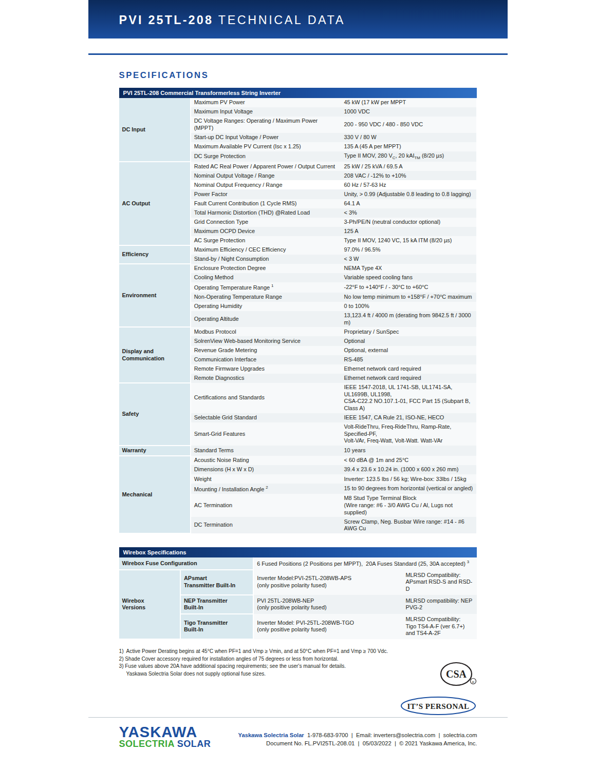PVI 25TL-208 TECHNICAL DATA
SPECIFICATIONS
PVI 25TL-208 Commercial Transformerless String Inverter
| DC Input | Maximum PV Power | 45 kW (17 kW per MPPT |
| Maximum Input Voltage | 1000 VDC |
| DC Voltage Ranges: Operating / Maximum Power (MPPT) | 200 - 950 VDC / 480 - 850 VDC |
| Start-up DC Input Voltage / Power | 330 V / 80 W |
| Maximum Available PV Current (Isc x 1.25) | 135 A (45 A per MPPT) |
| DC Surge Protection | Type II MOV, 280 V C , 20 kAI TM (8/20 µs) |
| AC Output | Rated AC Real Power / Apparent Power / Output Current | 25 kW / 25 kVA / 69.5 A |
| Nominal Output Voltage / Range | 208 VAC / -12% to +10% |
| Nominal Output Frequency / Range | 60 Hz / 57-63 Hz |
| Power Factor | Unity, > 0.99 (Adjustable 0.8 leading to 0.8 lagging) |
| Fault Current Contribution (1 Cycle RMS) | 64.1 A |
| Total Harmonic Distortion (THD) @Rated Load | < 3% |
| Grid Connection Type | 3-Ph/PE/N (neutral conductor optional) |
| Maximum OCPD Device | 125 A |
| AC Surge Protection | Type II MOV, 1240 VC, 15 kA ITM (8/20 µs) |
| Efficiency | Maximum Efficiency / CEC Efficiency | 97.0% / 96.5% |
| Stand-by / Night Consumption | < 3 W |
| Environment | Enclosure Protection Degree | NEMA Type 4X |
| Cooling Method | Variable speed cooling fans |
| Operating Temperature Range 1 | -22°F to +140°F / - 30°C to +60°C |
| Non-Operating Temperature Range | No low temp minimum to +158°F / +70°C maximum |
| Operating Humidity | 0 to 100% |
| Operating Altitude | 13,123.4 ft / 4000 m (derating from 9842.5 ft / 3000 m) |
| Display and Communication | Modbus Protocol | Proprietary / SunSpec |
| SolrenView Web-based Monitoring Service | Optional |
| Revenue Grade Metering | Optional, external |
| Communication Interface | RS-485 |
| Remote Firmware Upgrades | Ethernet network card required |
| Remote Diagnostics | Ethernet network card required |
| Safety | Certifications and Standards | IEEE 1547-2018, UL 1741-SB, UL1741-SA, UL1699B, UL1998, CSA-C22.2 NO.107.1-01, FCC Part 15 (Subpart B, Class A) |
| Selectable Grid Standard | IEEE 1547, CA Rule 21, ISO-NE, HECO |
| Smart-Grid Features | Volt-RideThru, Freq-RideThru, Ramp-Rate, Specified-PF, Volt-VAr, Freq-Watt, Volt-Watt. Watt-VAr |
| Warranty | Standard Terms | 10 years |
| Mechanical | Acoustic Noise Rating | < 60 dBA @ 1m and 25°C |
| Dimensions (H x W x D) | 39.4 x 23.6 x 10.24 in. (1000 x 600 x 260 mm) |
| Weight | Inverter: 123.5 lbs / 56 kg; Wire-box: 33lbs / 15kg |
| Mounting / Installation Angle 2 | 15 to 90 degrees from horizontal (vertical or angled) |
| AC Termination | M8 Stud Type Terminal Block (Wire range: #6 - 3/0 AWG Cu / Al, Lugs not supplied) |
| DC Termination | Screw Clamp, Neg. Busbar Wire range: #14 - #6 AWG Cu |
Wirebox Specifications
| Wirebox Fuse Configuration | 6 Fused Positions (2 Positions per MPPT), 20A Fuses Standard (25, 30A accepted) 3 |
| Wirebox Versions | APsmart Transmitter Built-In | Inverter Model:PVI-25TL-208WB-APS (only positive polarity fused) | MLRSD Compatibility: APsmart RSD-S and RSD-D |
| NEP Transmitter Built-In | PVI 25TL-208WB-NEP (only positive polarity fused) | MLRSD compatibility: NEP PVG-2 |
| Tigo Transmitter Built-In | Inverter Model: PVI-25TL-208WB-TGO (only positive polarity fused) | MLRSD Compatibility: Tigo TS4-A-F (ver 6.7+) and TS4-A-2F |
1) Active Power Derating begins at 45°C when PF=1 and Vmp ≥ Vmin, and at 50°C when PF=1 and Vmp ≥ 700 Vdc.
2) Shade Cover accessory required for installation angles of 75 degrees or less from horizontal.
3) Fuse values above 20A have additional spacing requirements; see the user's manual for details.
Yaskawa Solectria Solar does not supply optional fuse sizes.
CSA R IT’S PERSONAL
YASKAWA
SOLECTRIA SOLAR
Yaskawa Solectria Solar 1-978-683-9700 | Email: inverters@solectria.com | solectria.com
Document No. FL.PVI25TL-208.01 | 05/03/2022 | © 2021 Yaskawa America, Inc.